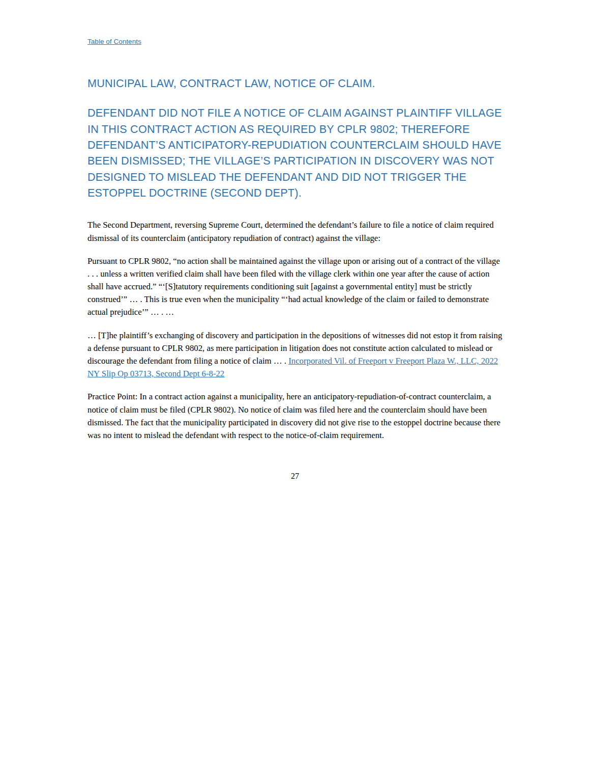Table of Contents
MUNICIPAL LAW, CONTRACT LAW, NOTICE OF CLAIM.
DEFENDANT DID NOT FILE A NOTICE OF CLAIM AGAINST PLAINTIFF VILLAGE IN THIS CONTRACT ACTION AS REQUIRED BY CPLR 9802; THEREFORE DEFENDANT’S ANTICIPATORY-REPUDIATION COUNTERCLAIM SHOULD HAVE BEEN DISMISSED; THE VILLAGE’S PARTICIPATION IN DISCOVERY WAS NOT DESIGNED TO MISLEAD THE DEFENDANT AND DID NOT TRIGGER THE ESTOPPEL DOCTRINE (SECOND DEPT).
The Second Department, reversing Supreme Court, determined the defendant’s failure to file a notice of claim required dismissal of its counterclaim (anticipatory repudiation of contract) against the village:
Pursuant to CPLR 9802, “no action shall be maintained against the village upon or arising out of a contract of the village . . . unless a written verified claim shall have been filed with the village clerk within one year after the cause of action shall have accrued.” “‘[S]tatutory requirements conditioning suit [against a governmental entity] must be strictly construed’” … . This is true even when the municipality “‘had actual knowledge of the claim or failed to demonstrate actual prejudice’” … . …
… [T]he plaintiff’s exchanging of discovery and participation in the depositions of witnesses did not estop it from raising a defense pursuant to CPLR 9802, as mere participation in litigation does not constitute action calculated to mislead or discourage the defendant from filing a notice of claim … . Incorporated Vil. of Freeport v Freeport Plaza W., LLC, 2022 NY Slip Op 03713, Second Dept 6-8-22
Practice Point: In a contract action against a municipality, here an anticipatory-repudiation-of-contract counterclaim, a notice of claim must be filed (CPLR 9802). No notice of claim was filed here and the counterclaim should have been dismissed. The fact that the municipality participated in discovery did not give rise to the estoppel doctrine because there was no intent to mislead the defendant with respect to the notice-of-claim requirement.
27